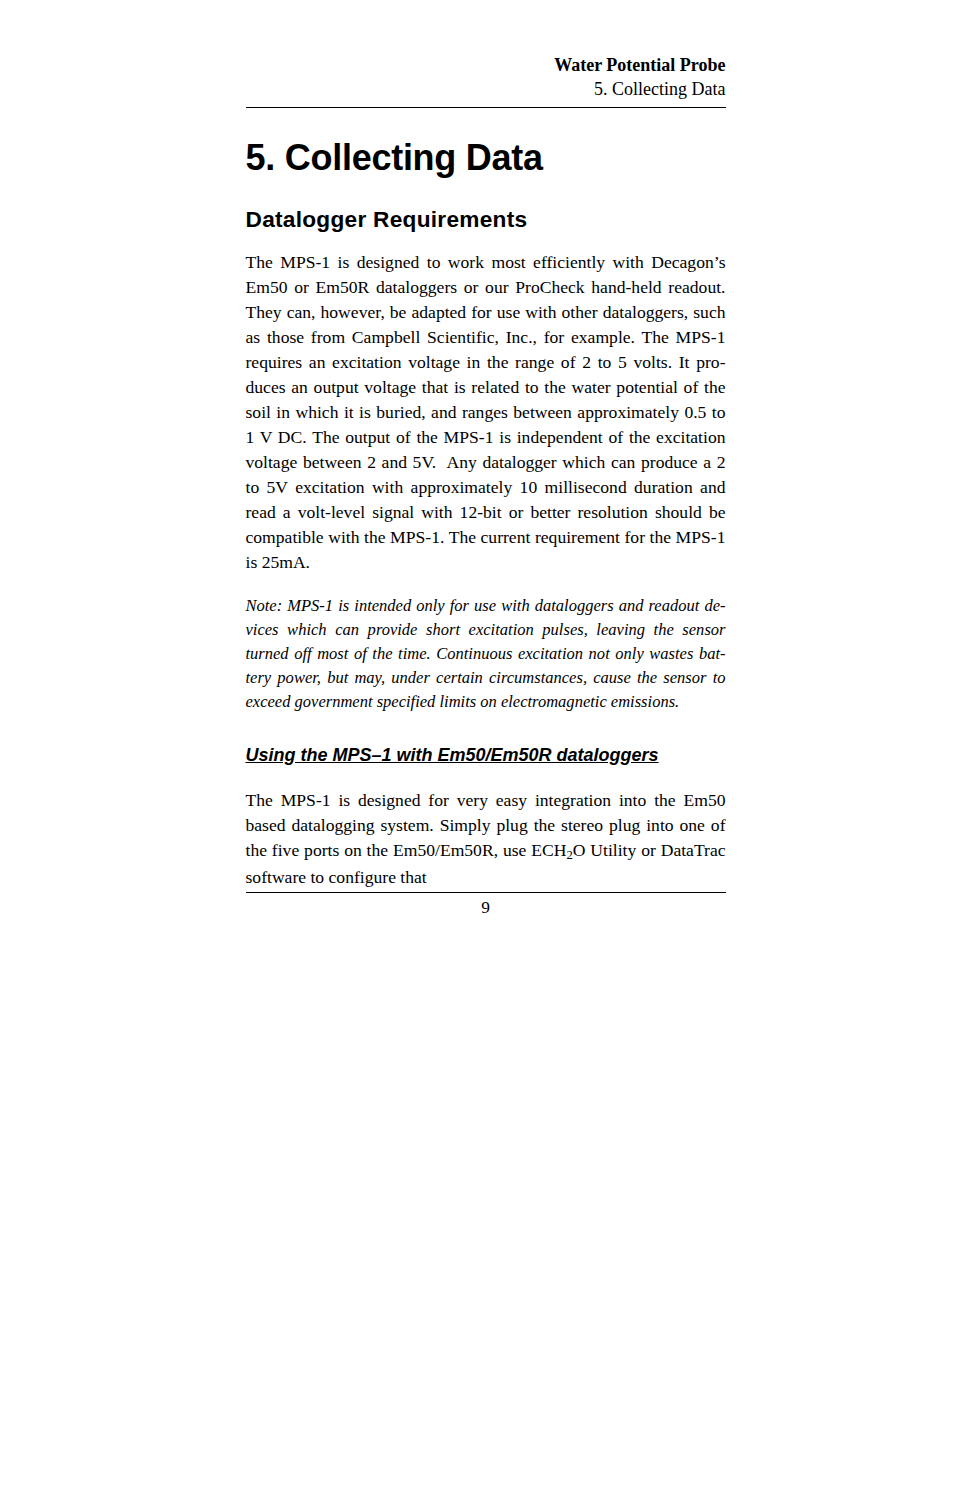Water Potential Probe
5. Collecting Data
5. Collecting Data
Datalogger Requirements
The MPS-1 is designed to work most efficiently with Decagon’s Em50 or Em50R dataloggers or our ProCheck hand-held readout. They can, however, be adapted for use with other dataloggers, such as those from Campbell Scientific, Inc., for example. The MPS-1 requires an excitation voltage in the range of 2 to 5 volts. It produces an output voltage that is related to the water potential of the soil in which it is buried, and ranges between approximately 0.5 to 1 V DC. The output of the MPS-1 is independent of the excitation voltage between 2 and 5V. Any datalogger which can produce a 2 to 5V excitation with approximately 10 millisecond duration and read a volt-level signal with 12-bit or better resolution should be compatible with the MPS-1. The current requirement for the MPS-1 is 25mA.
Note: MPS-1 is intended only for use with dataloggers and readout devices which can provide short excitation pulses, leaving the sensor turned off most of the time. Continuous excitation not only wastes battery power, but may, under certain circumstances, cause the sensor to exceed government specified limits on electromagnetic emissions.
Using the MPS–1 with Em50/Em50R dataloggers
The MPS-1 is designed for very easy integration into the Em50 based datalogging system. Simply plug the stereo plug into one of the five ports on the Em50/Em50R, use ECH2O Utility or DataTrac software to configure that
9